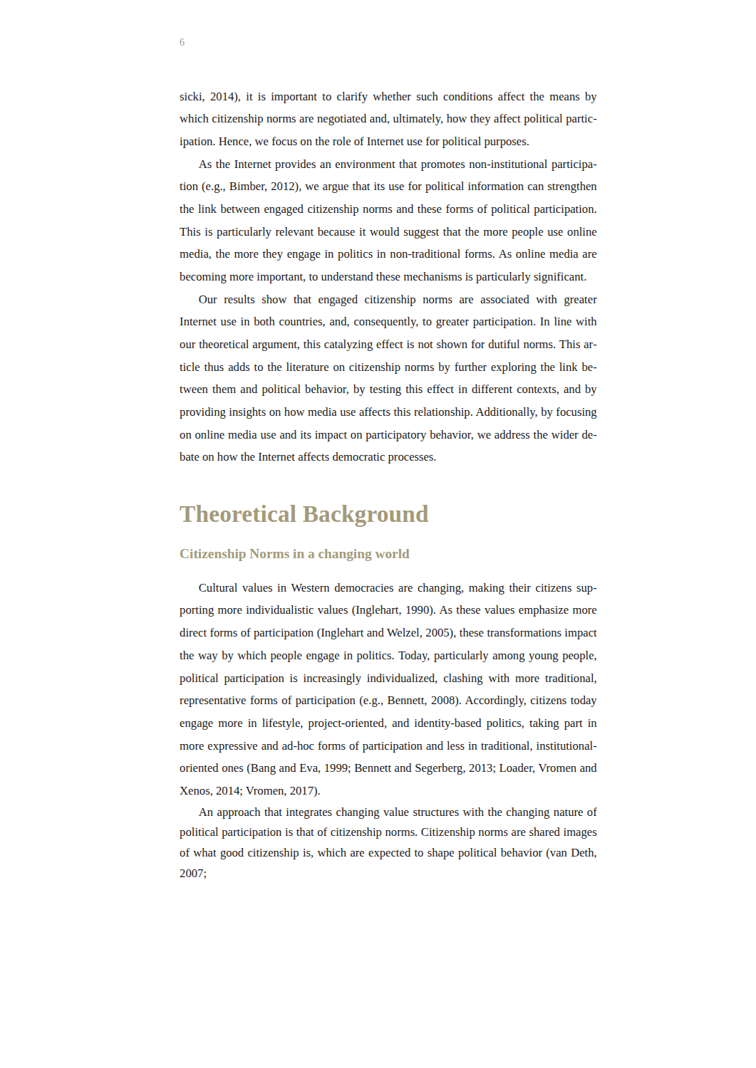6
sicki, 2014), it is important to clarify whether such conditions affect the means by which citizenship norms are negotiated and, ultimately, how they affect political participation. Hence, we focus on the role of Internet use for political purposes.
As the Internet provides an environment that promotes non-institutional participation (e.g., Bimber, 2012), we argue that its use for political information can strengthen the link between engaged citizenship norms and these forms of political participation. This is particularly relevant because it would suggest that the more people use online media, the more they engage in politics in non-traditional forms. As online media are becoming more important, to understand these mechanisms is particularly significant.
Our results show that engaged citizenship norms are associated with greater Internet use in both countries, and, consequently, to greater participation. In line with our theoretical argument, this catalyzing effect is not shown for dutiful norms. This article thus adds to the literature on citizenship norms by further exploring the link between them and political behavior, by testing this effect in different contexts, and by providing insights on how media use affects this relationship. Additionally, by focusing on online media use and its impact on participatory behavior, we address the wider debate on how the Internet affects democratic processes.
Theoretical Background
Citizenship Norms in a changing world
Cultural values in Western democracies are changing, making their citizens supporting more individualistic values (Inglehart, 1990). As these values emphasize more direct forms of participation (Inglehart and Welzel, 2005), these transformations impact the way by which people engage in politics. Today, particularly among young people, political participation is increasingly individualized, clashing with more traditional, representative forms of participation (e.g., Bennett, 2008). Accordingly, citizens today engage more in lifestyle, project-oriented, and identity-based politics, taking part in more expressive and ad-hoc forms of participation and less in traditional, institutional-oriented ones (Bang and Eva, 1999; Bennett and Segerberg, 2013; Loader, Vromen and Xenos, 2014; Vromen, 2017).
An approach that integrates changing value structures with the changing nature of political participation is that of citizenship norms. Citizenship norms are shared images of what good citizenship is, which are expected to shape political behavior (van Deth, 2007;